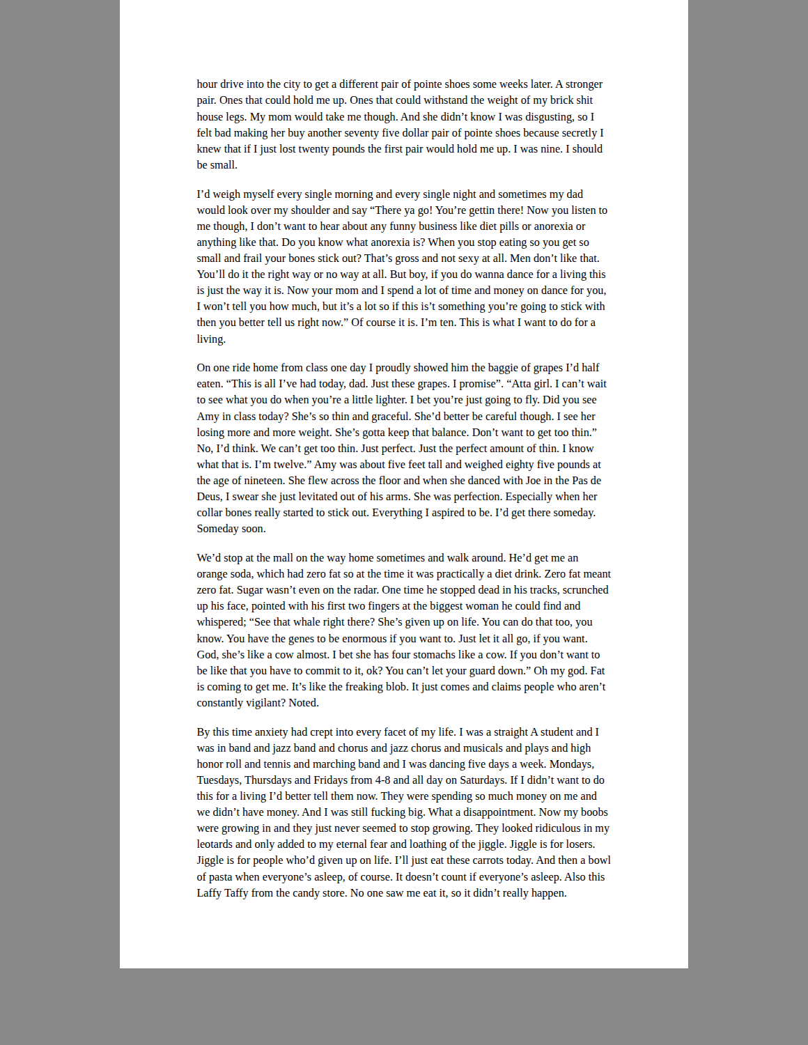hour drive into the city to get a different pair of pointe shoes some weeks later. A stronger pair. Ones that could hold me up. Ones that could withstand the weight of my brick shit house legs. My mom would take me though. And she didn’t know I was disgusting, so I felt bad making her buy another seventy five dollar pair of pointe shoes because secretly I knew that if I just lost twenty pounds the first pair would hold me up. I was nine. I should be small.
I’d weigh myself every single morning and every single night and sometimes my dad would look over my shoulder and say “There ya go! You’re gettin there! Now you listen to me though, I don’t want to hear about any funny business like diet pills or anorexia or anything like that. Do you know what anorexia is? When you stop eating so you get so small and frail your bones stick out? That’s gross and not sexy at all. Men don’t like that. You’ll do it the right way or no way at all. But boy, if you do wanna dance for a living this is just the way it is. Now your mom and I spend a lot of time and money on dance for you, I won’t tell you how much, but it’s a lot so if this is’t something you’re going to stick with then you better tell us right now.” Of course it is. I’m ten. This is what I want to do for a living.
On one ride home from class one day I proudly showed him the baggie of grapes I’d half eaten. “This is all I’ve had today, dad. Just these grapes. I promise”. “Atta girl. I can’t wait to see what you do when you’re a little lighter. I bet you’re just going to fly. Did you see Amy in class today? She’s so thin and graceful. She’d better be careful though. I see her losing more and more weight. She’s gotta keep that balance. Don’t want to get too thin.” No, I’d think. We can’t get too thin. Just perfect. Just the perfect amount of thin. I know what that is. I’m twelve.” Amy was about five feet tall and weighed eighty five pounds at the age of nineteen. She flew across the floor and when she danced with Joe in the Pas de Deus, I swear she just levitated out of his arms. She was perfection. Especially when her collar bones really started to stick out. Everything I aspired to be. I’d get there someday. Someday soon.
We’d stop at the mall on the way home sometimes and walk around. He’d get me an orange soda, which had zero fat so at the time it was practically a diet drink. Zero fat meant zero fat. Sugar wasn’t even on the radar. One time he stopped dead in his tracks, scrunched up his face, pointed with his first two fingers at the biggest woman he could find and whispered; “See that whale right there? She’s given up on life. You can do that too, you know. You have the genes to be enormous if you want to. Just let it all go, if you want. God, she’s like a cow almost. I bet she has four stomachs like a cow. If you don’t want to be like that you have to commit to it, ok? You can’t let your guard down.” Oh my god. Fat is coming to get me. It’s like the freaking blob. It just comes and claims people who aren’t constantly vigilant? Noted.
By this time anxiety had crept into every facet of my life. I was a straight A student and I was in band and jazz band and chorus and jazz chorus and musicals and plays and high honor roll and tennis and marching band and I was dancing five days a week. Mondays, Tuesdays, Thursdays and Fridays from 4-8 and all day on Saturdays. If I didn’t want to do this for a living I’d better tell them now. They were spending so much money on me and we didn’t have money. And I was still fucking big. What a disappointment. Now my boobs were growing in and they just never seemed to stop growing. They looked ridiculous in my leotards and only added to my eternal fear and loathing of the jiggle. Jiggle is for losers. Jiggle is for people who’d given up on life. I’ll just eat these carrots today. And then a bowl of pasta when everyone’s asleep, of course. It doesn’t count if everyone’s asleep. Also this Laffy Taffy from the candy store. No one saw me eat it, so it didn’t really happen.